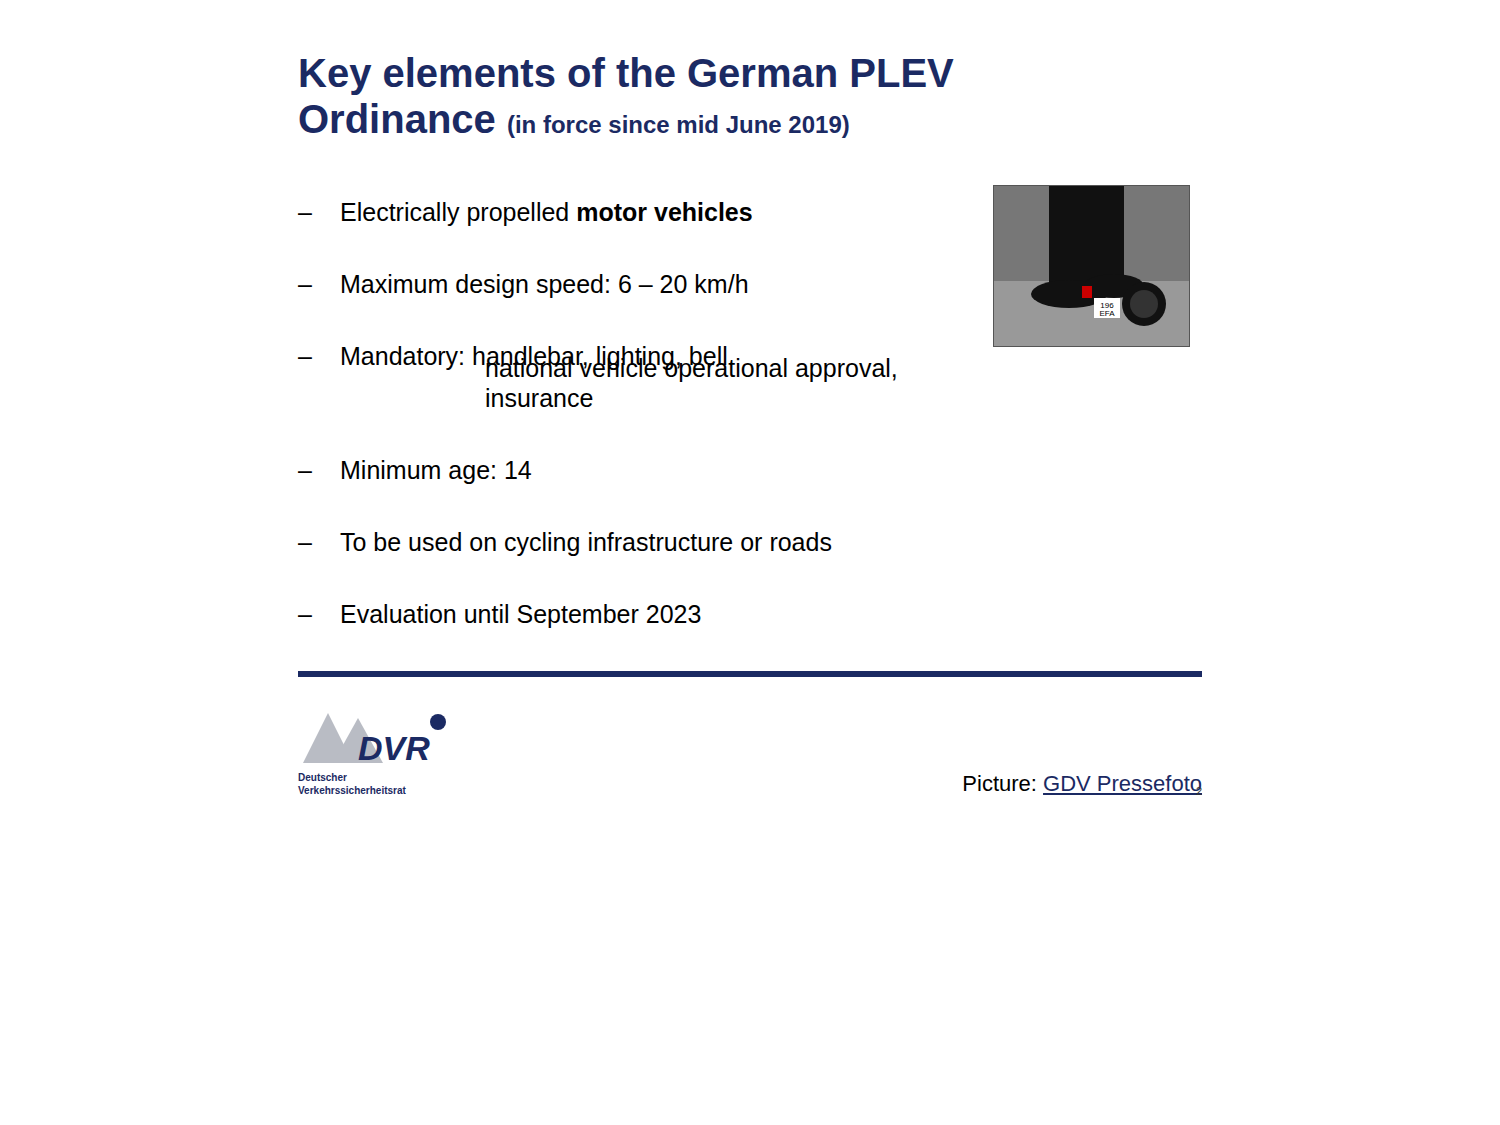Key elements of the German PLEV Ordinance (in force since mid June 2019)
Electrically propelled motor vehicles
Maximum design speed: 6 – 20 km/h
Mandatory: handlebar, lighting, bell national vehicle operational approval, insurance
Minimum age: 14
To be used on cycling infrastructure or roads
Evaluation until September 2023
DVR
Deutscher
Verkehrssicherheitsrat
Picture: GDV Pressefoto
2